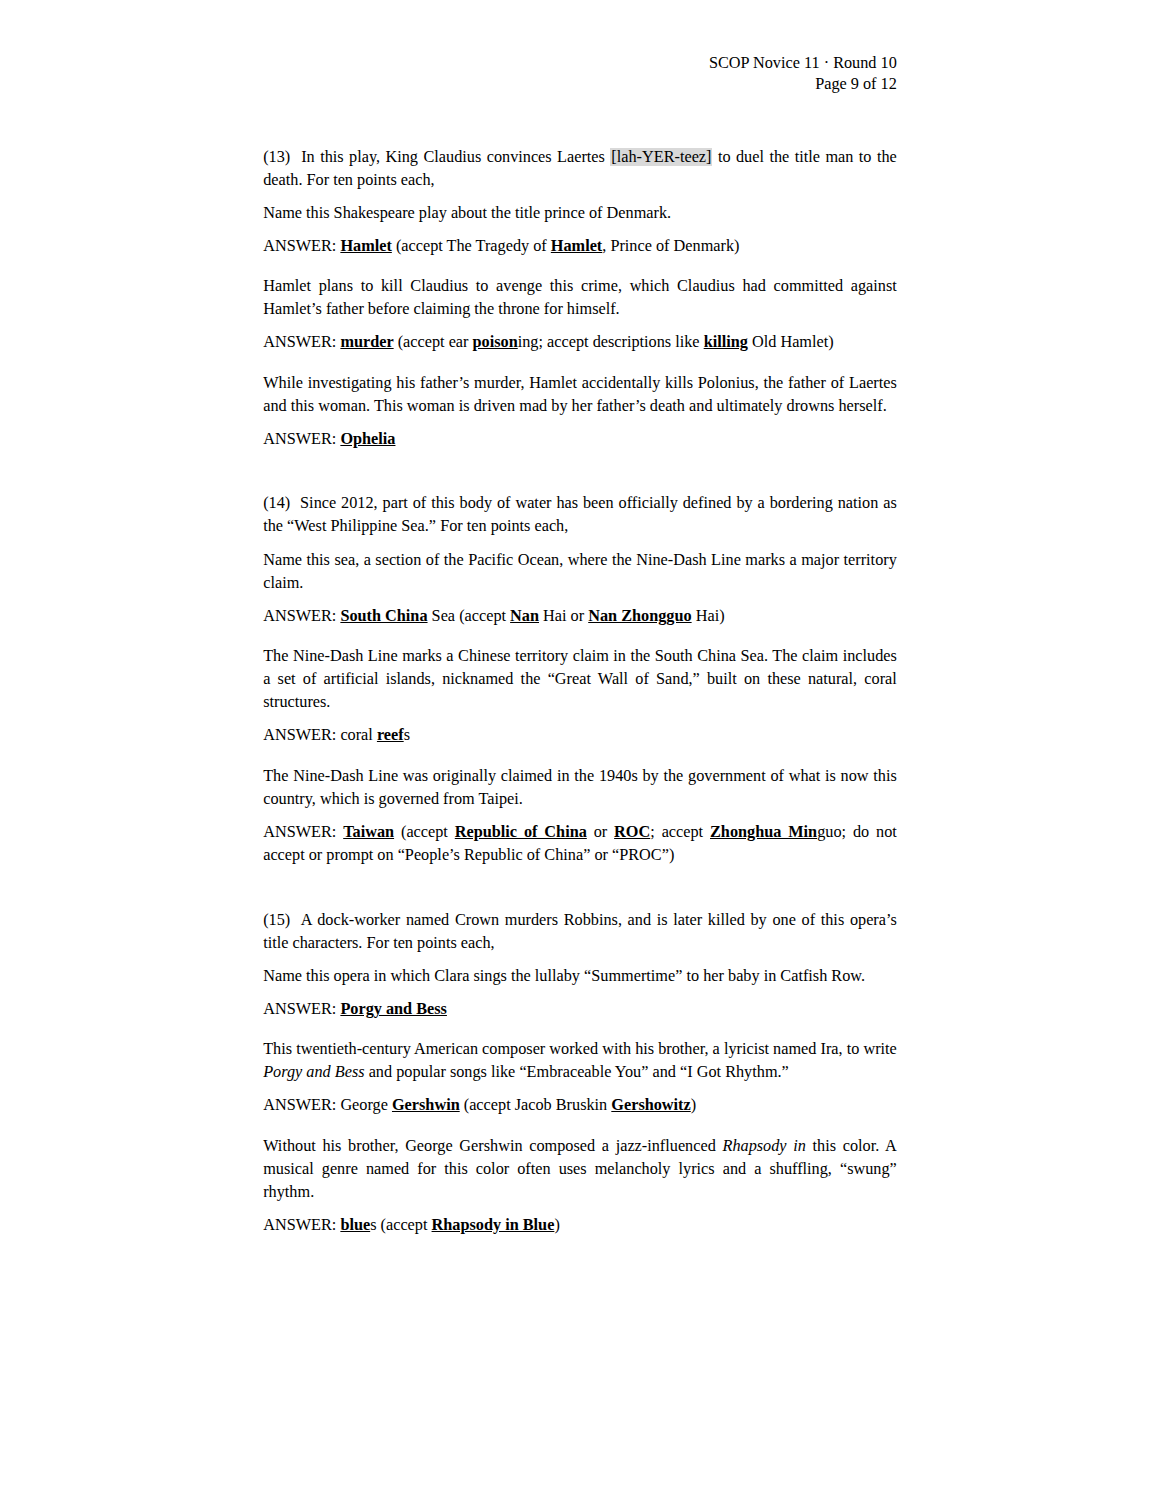SCOP Novice 11 · Round 10
Page 9 of 12
(13) In this play, King Claudius convinces Laertes [lah-YER-teez] to duel the title man to the death. For ten points each,
Name this Shakespeare play about the title prince of Denmark.
ANSWER: Hamlet (accept The Tragedy of Hamlet, Prince of Denmark)
Hamlet plans to kill Claudius to avenge this crime, which Claudius had committed against Hamlet’s father before claiming the throne for himself.
ANSWER: murder (accept ear poisoning; accept descriptions like killing Old Hamlet)
While investigating his father’s murder, Hamlet accidentally kills Polonius, the father of Laertes and this woman. This woman is driven mad by her father’s death and ultimately drowns herself.
ANSWER: Ophelia
(14) Since 2012, part of this body of water has been officially defined by a bordering nation as the “West Philippine Sea.” For ten points each,
Name this sea, a section of the Pacific Ocean, where the Nine-Dash Line marks a major territory claim.
ANSWER: South China Sea (accept Nan Hai or Nan Zhongguo Hai)
The Nine-Dash Line marks a Chinese territory claim in the South China Sea. The claim includes a set of artificial islands, nicknamed the “Great Wall of Sand,” built on these natural, coral structures.
ANSWER: coral reefs
The Nine-Dash Line was originally claimed in the 1940s by the government of what is now this country, which is governed from Taipei.
ANSWER: Taiwan (accept Republic of China or ROC; accept Zhonghua Minguo; do not accept or prompt on “People’s Republic of China” or “PROC”)
(15) A dock-worker named Crown murders Robbins, and is later killed by one of this opera’s title characters. For ten points each,
Name this opera in which Clara sings the lullaby “Summertime” to her baby in Catfish Row.
ANSWER: Porgy and Bess
This twentieth-century American composer worked with his brother, a lyricist named Ira, to write Porgy and Bess and popular songs like “Embraceable You” and “I Got Rhythm.”
ANSWER: George Gershwin (accept Jacob Bruskin Gershowitz)
Without his brother, George Gershwin composed a jazz-influenced Rhapsody in this color. A musical genre named for this color often uses melancholy lyrics and a shuffling, “swung” rhythm.
ANSWER: blues (accept Rhapsody in Blue)